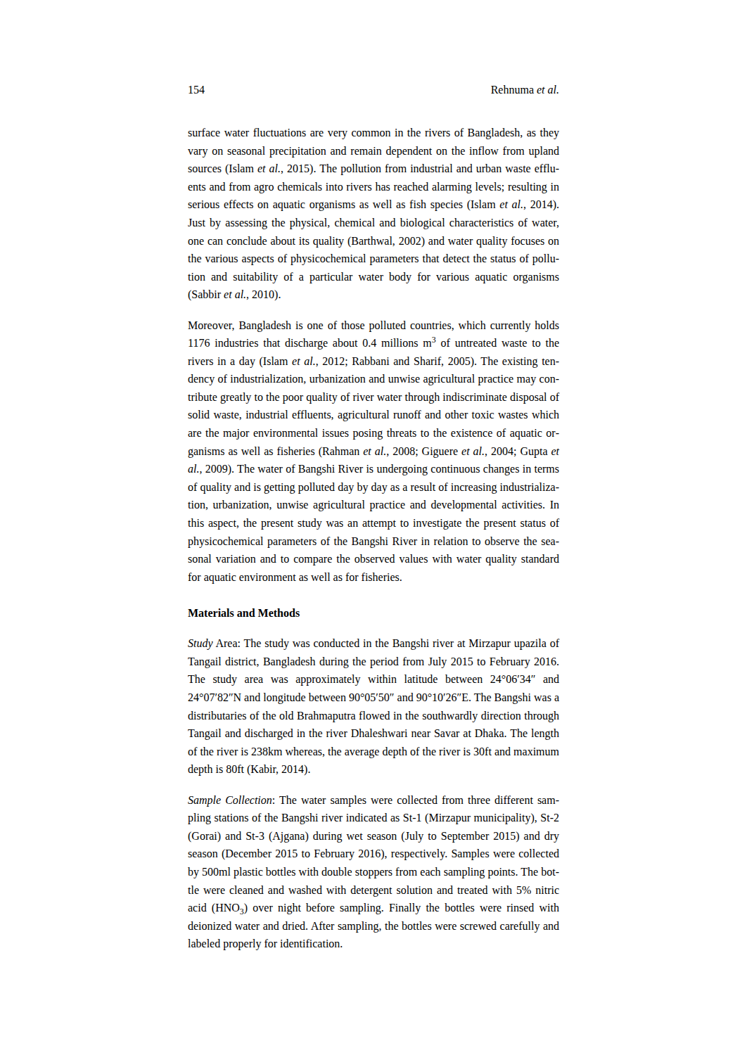154 Rehnuma et al.
surface water fluctuations are very common in the rivers of Bangladesh, as they vary on seasonal precipitation and remain dependent on the inflow from upland sources (Islam et al., 2015). The pollution from industrial and urban waste effluents and from agro chemicals into rivers has reached alarming levels; resulting in serious effects on aquatic organisms as well as fish species (Islam et al., 2014). Just by assessing the physical, chemical and biological characteristics of water, one can conclude about its quality (Barthwal, 2002) and water quality focuses on the various aspects of physicochemical parameters that detect the status of pollution and suitability of a particular water body for various aquatic organisms (Sabbir et al., 2010).
Moreover, Bangladesh is one of those polluted countries, which currently holds 1176 industries that discharge about 0.4 millions m3 of untreated waste to the rivers in a day (Islam et al., 2012; Rabbani and Sharif, 2005). The existing tendency of industrialization, urbanization and unwise agricultural practice may contribute greatly to the poor quality of river water through indiscriminate disposal of solid waste, industrial effluents, agricultural runoff and other toxic wastes which are the major environmental issues posing threats to the existence of aquatic organisms as well as fisheries (Rahman et al., 2008; Giguere et al., 2004; Gupta et al., 2009). The water of Bangshi River is undergoing continuous changes in terms of quality and is getting polluted day by day as a result of increasing industrialization, urbanization, unwise agricultural practice and developmental activities. In this aspect, the present study was an attempt to investigate the present status of physicochemical parameters of the Bangshi River in relation to observe the seasonal variation and to compare the observed values with water quality standard for aquatic environment as well as for fisheries.
Materials and Methods
Study Area: The study was conducted in the Bangshi river at Mirzapur upazila of Tangail district, Bangladesh during the period from July 2015 to February 2016. The study area was approximately within latitude between 24°06′34″ and 24°07′82″N and longitude between 90°05′50″ and 90°10′26″E. The Bangshi was a distributaries of the old Brahmaputra flowed in the southwardly direction through Tangail and discharged in the river Dhaleshwari near Savar at Dhaka. The length of the river is 238km whereas, the average depth of the river is 30ft and maximum depth is 80ft (Kabir, 2014).
Sample Collection: The water samples were collected from three different sampling stations of the Bangshi river indicated as St-1 (Mirzapur municipality), St-2 (Gorai) and St-3 (Ajgana) during wet season (July to September 2015) and dry season (December 2015 to February 2016), respectively. Samples were collected by 500ml plastic bottles with double stoppers from each sampling points. The bottle were cleaned and washed with detergent solution and treated with 5% nitric acid (HNO3) over night before sampling. Finally the bottles were rinsed with deionized water and dried. After sampling, the bottles were screwed carefully and labeled properly for identification.